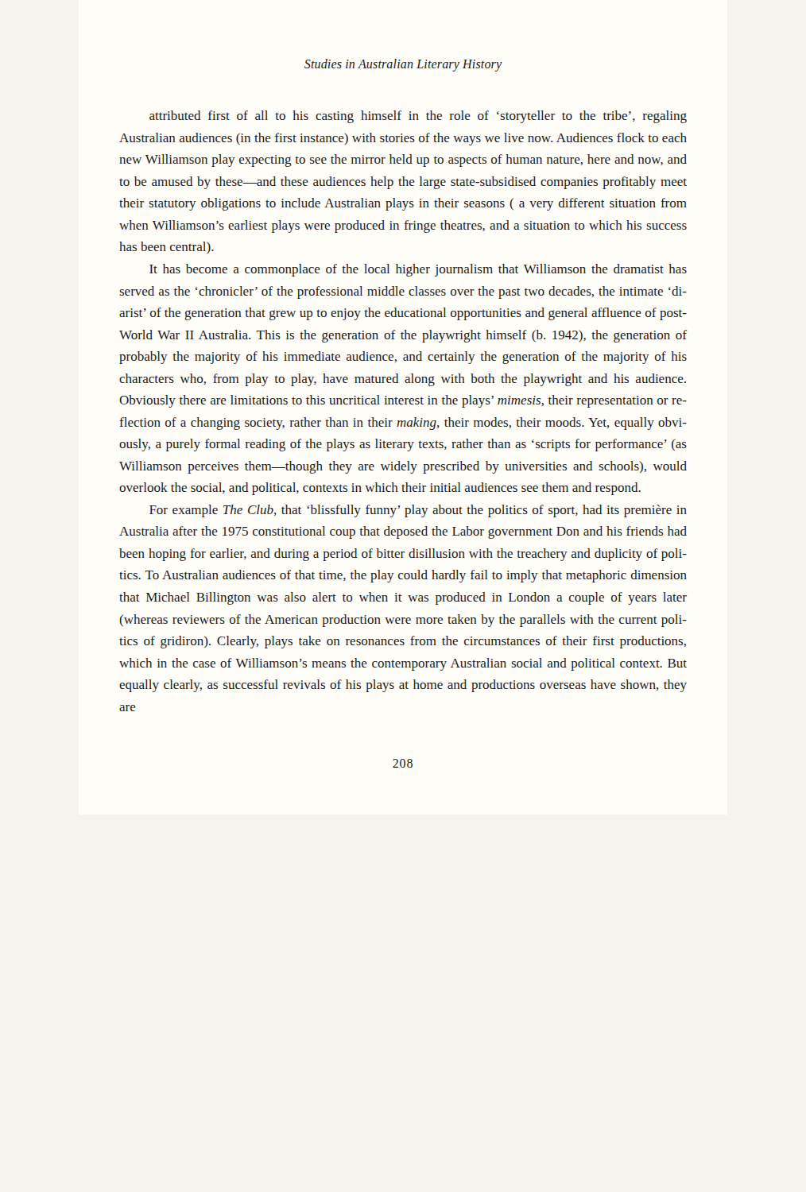Studies in Australian Literary History
attributed first of all to his casting himself in the role of ‘storyteller to the tribe’, regaling Australian audiences (in the first instance) with stories of the ways we live now. Audiences flock to each new Williamson play expecting to see the mirror held up to aspects of human nature, here and now, and to be amused by these—and these audiences help the large state-subsidised companies profitably meet their statutory obligations to include Australian plays in their seasons ( a very different situation from when Williamson’s earliest plays were produced in fringe theatres, and a situation to which his success has been central).
It has become a commonplace of the local higher journalism that Williamson the dramatist has served as the ‘chronicler’ of the professional middle classes over the past two decades, the intimate ‘diarist’ of the generation that grew up to enjoy the educational opportunities and general affluence of post-World War II Australia. This is the generation of the playwright himself (b. 1942), the generation of probably the majority of his immediate audience, and certainly the generation of the majority of his characters who, from play to play, have matured along with both the playwright and his audience. Obviously there are limitations to this uncritical interest in the plays’ mimesis, their representation or reflection of a changing society, rather than in their making, their modes, their moods. Yet, equally obviously, a purely formal reading of the plays as literary texts, rather than as ‘scripts for performance’ (as Williamson perceives them—though they are widely prescribed by universities and schools), would overlook the social, and political, contexts in which their initial audiences see them and respond.
For example The Club, that ‘blissfully funny’ play about the politics of sport, had its première in Australia after the 1975 constitutional coup that deposed the Labor government Don and his friends had been hoping for earlier, and during a period of bitter disillusion with the treachery and duplicity of politics. To Australian audiences of that time, the play could hardly fail to imply that metaphoric dimension that Michael Billington was also alert to when it was produced in London a couple of years later (whereas reviewers of the American production were more taken by the parallels with the current politics of gridiron). Clearly, plays take on resonances from the circumstances of their first productions, which in the case of Williamson’s means the contemporary Australian social and political context. But equally clearly, as successful revivals of his plays at home and productions overseas have shown, they are
208